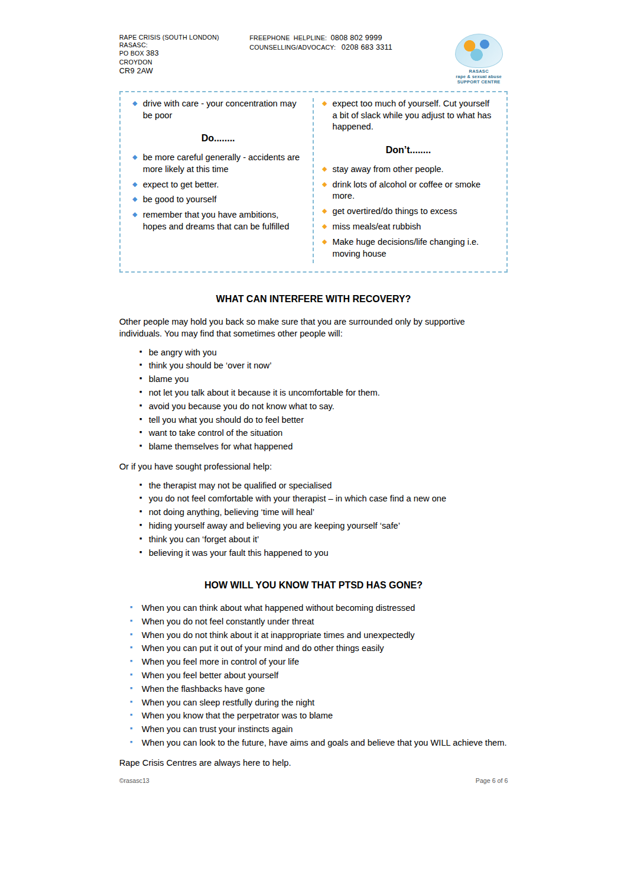Rape Crisis (south London)
Rasasc:
PO Box 383
Croydon
CR9 2AW
Freephone helpline: 0808 802 9999
Counselling/advocacy: 0208 683 3311
RASASC
rape & sexual abuse
SUPPORT CENTRE
drive with care - your concentration may be poor
Do........
be more careful generally - accidents are more likely at this time
expect to get better.
be good to yourself
remember that you have ambitions, hopes and dreams that can be fulfilled
expect too much of yourself. Cut yourself a bit of slack while you adjust to what has happened.
Don’t........
stay away from other people.
drink lots of alcohol or coffee or smoke more.
get overtired/do things to excess
miss meals/eat rubbish
Make huge decisions/life changing i.e. moving house
WHAT CAN INTERFERE WITH RECOVERY?
Other people may hold you back so make sure that you are surrounded only by supportive individuals. You may find that sometimes other people will:
be angry with you
think you should be ‘over it now’
blame you
not let you talk about it because it is uncomfortable for them.
avoid you because you do not know what to say.
tell you what you should do to feel better
want to take control of the situation
blame themselves for what happened
Or if you have sought professional help:
the therapist may not be qualified or specialised
you do not feel comfortable with your therapist – in which case find a new one
not doing anything, believing ‘time will heal’
hiding yourself away and believing you are keeping yourself ‘safe’
think you can ‘forget about it’
believing it was your fault this happened to you
HOW WILL YOU KNOW THAT PTSD HAS GONE?
When you can think about what happened without becoming distressed
When you do not feel constantly under threat
When you do not think about it at inappropriate times and unexpectedly
When you can put it out of your mind and do other things easily
When you feel more in control of your life
When you feel better about yourself
When the flashbacks have gone
When you can sleep restfully during the night
When you know that the perpetrator was to blame
When you can trust your instincts again
When you can look to the future, have aims and goals and believe that you WILL achieve them.
Rape Crisis Centres are always here to help.
©rasasc13 Page 6 of 6